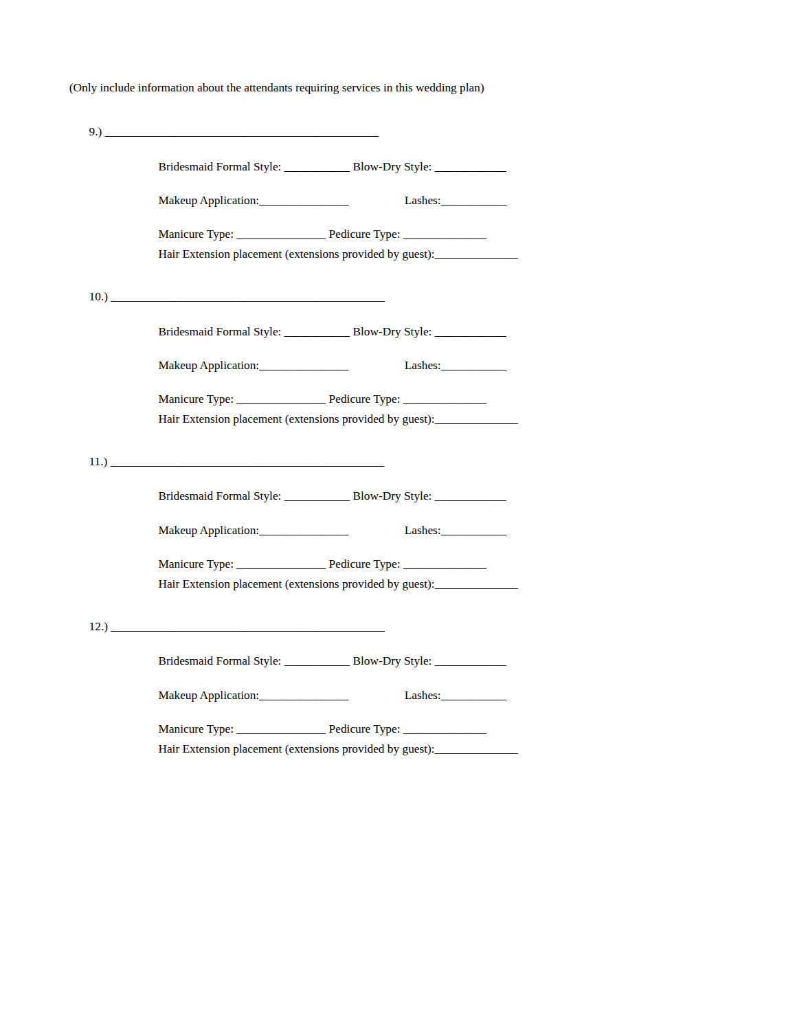(Only include information about the attendants requiring services in this wedding plan)
9.) ______________________________________________
Bridesmaid Formal Style: ___________ Blow-Dry Style: ____________
Makeup Application:_______________ Lashes:___________
Manicure Type: _______________ Pedicure Type: ______________
Hair Extension placement (extensions provided by guest):______________
10.) ______________________________________________
Bridesmaid Formal Style: ___________ Blow-Dry Style: ____________
Makeup Application:_______________ Lashes:___________
Manicure Type: _______________ Pedicure Type: ______________
Hair Extension placement (extensions provided by guest):______________
11.) ______________________________________________
Bridesmaid Formal Style: ___________ Blow-Dry Style: ____________
Makeup Application:_______________ Lashes:___________
Manicure Type: _______________ Pedicure Type: ______________
Hair Extension placement (extensions provided by guest):______________
12.) ______________________________________________
Bridesmaid Formal Style: ___________ Blow-Dry Style: ____________
Makeup Application:_______________ Lashes:___________
Manicure Type: _______________ Pedicure Type: ______________
Hair Extension placement (extensions provided by guest):______________